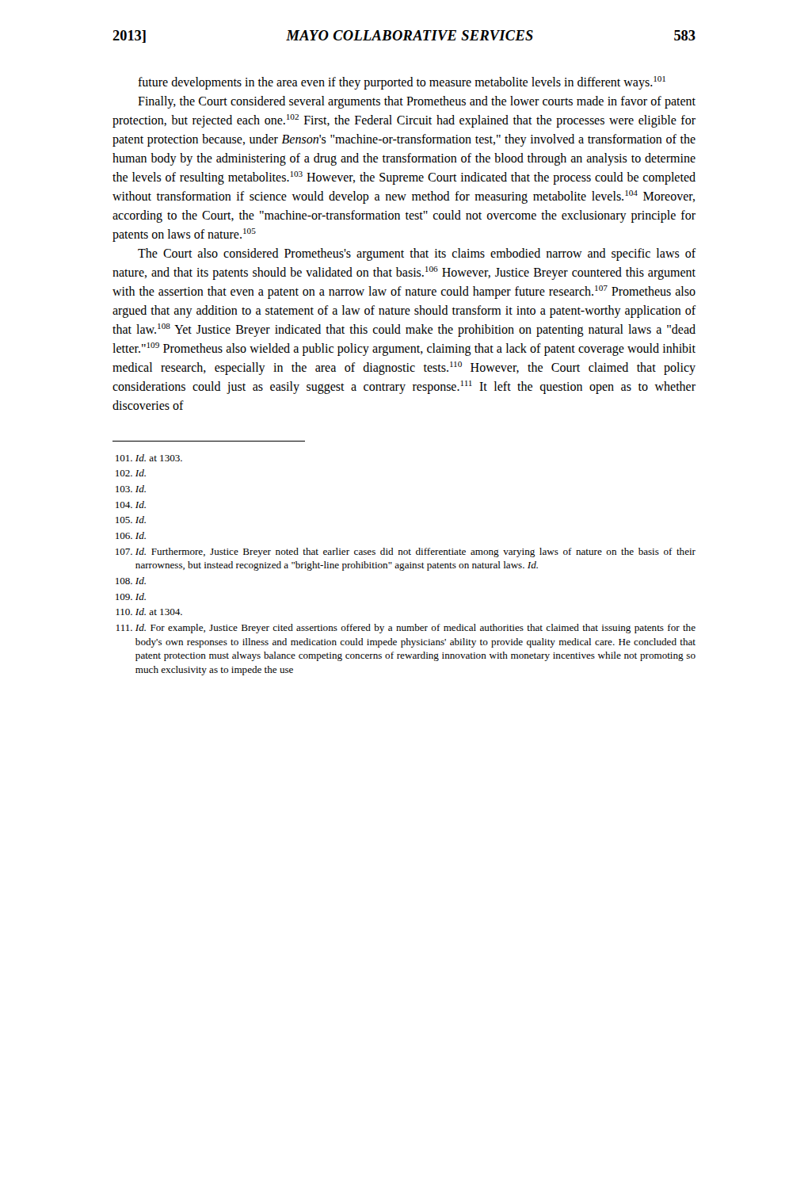2013] MAYO COLLABORATIVE SERVICES 583
future developments in the area even if they purported to measure metabolite levels in different ways.101
Finally, the Court considered several arguments that Prometheus and the lower courts made in favor of patent protection, but rejected each one.102 First, the Federal Circuit had explained that the processes were eligible for patent protection because, under Benson's "machine-or-transformation test," they involved a transformation of the human body by the administering of a drug and the transformation of the blood through an analysis to determine the levels of resulting metabolites.103 However, the Supreme Court indicated that the process could be completed without transformation if science would develop a new method for measuring metabolite levels.104 Moreover, according to the Court, the "machine-or-transformation test" could not overcome the exclusionary principle for patents on laws of nature.105
The Court also considered Prometheus's argument that its claims embodied narrow and specific laws of nature, and that its patents should be validated on that basis.106 However, Justice Breyer countered this argument with the assertion that even a patent on a narrow law of nature could hamper future research.107 Prometheus also argued that any addition to a statement of a law of nature should transform it into a patent-worthy application of that law.108 Yet Justice Breyer indicated that this could make the prohibition on patenting natural laws a "dead letter."109 Prometheus also wielded a public policy argument, claiming that a lack of patent coverage would inhibit medical research, especially in the area of diagnostic tests.110 However, the Court claimed that policy considerations could just as easily suggest a contrary response.111 It left the question open as to whether discoveries of
Id. at 1303.
Id.
Id.
Id.
Id.
Id.
Id. Furthermore, Justice Breyer noted that earlier cases did not differentiate among varying laws of nature on the basis of their narrowness, but instead recognized a "bright-line prohibition" against patents on natural laws. Id.
Id.
Id.
Id. at 1304.
Id. For example, Justice Breyer cited assertions offered by a number of medical authorities that claimed that issuing patents for the body's own responses to illness and medication could impede physicians' ability to provide quality medical care. He concluded that patent protection must always balance competing concerns of rewarding innovation with monetary incentives while not promoting so much exclusivity as to impede the use